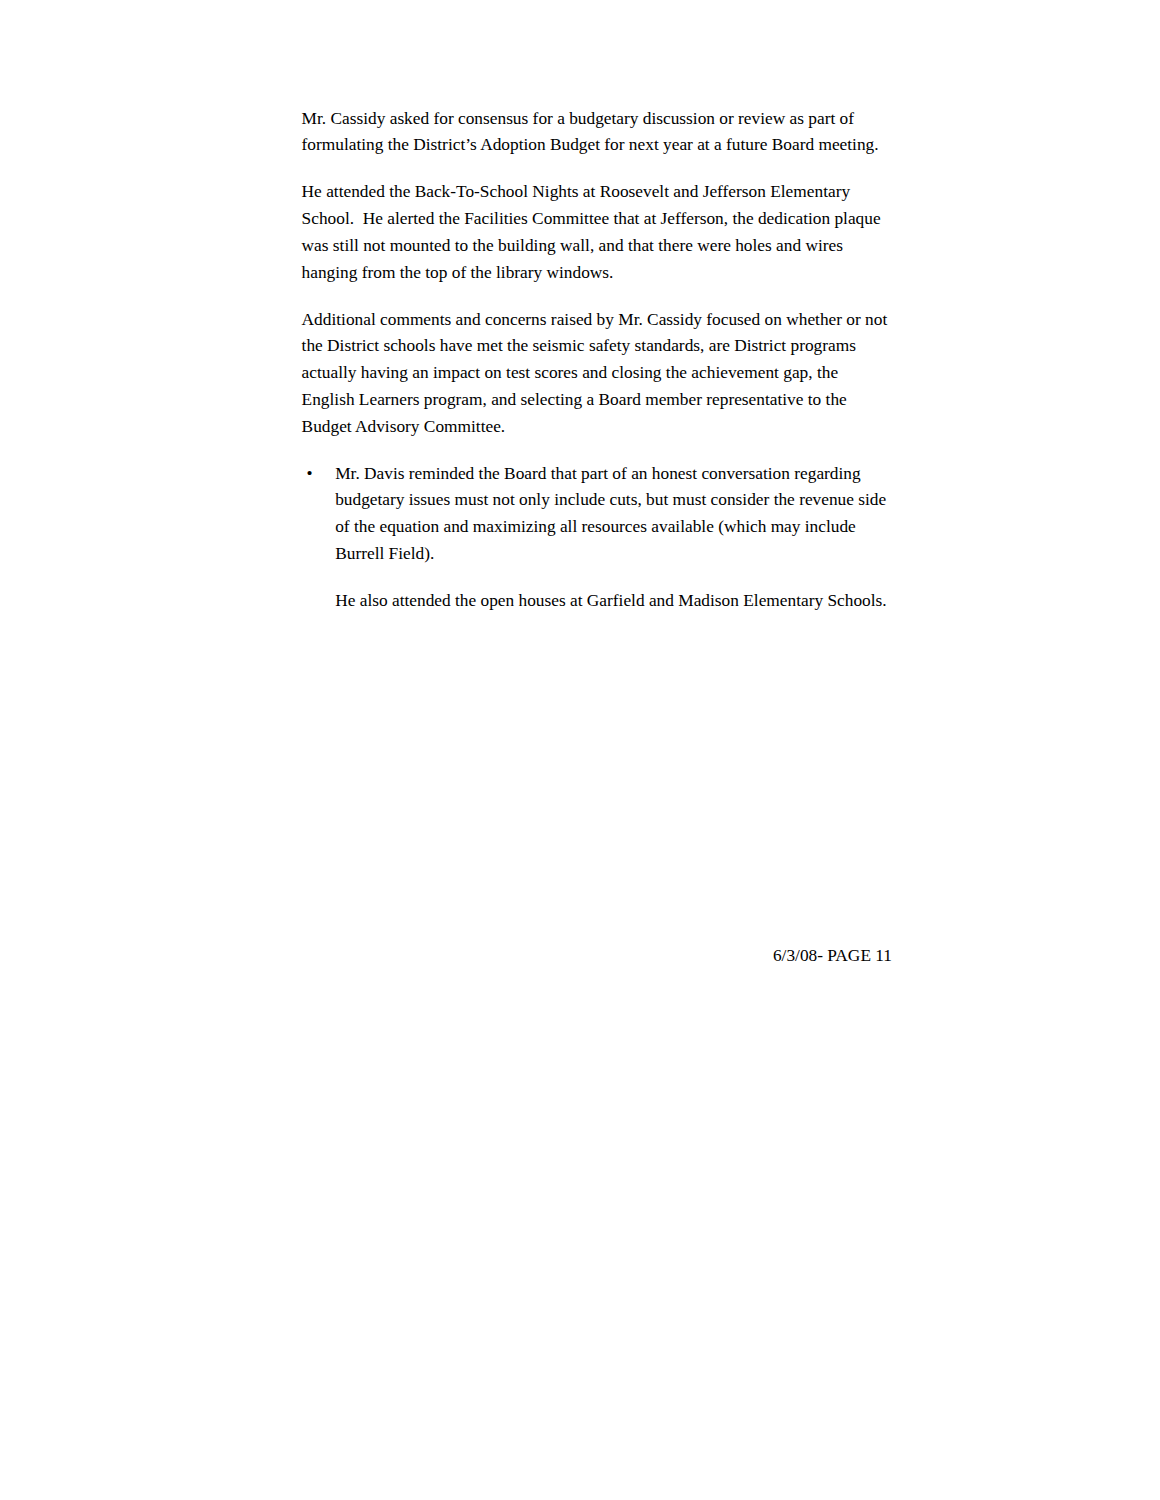Mr. Cassidy asked for consensus for a budgetary discussion or review as part of formulating the District’s Adoption Budget for next year at a future Board meeting.
He attended the Back-To-School Nights at Roosevelt and Jefferson Elementary School. He alerted the Facilities Committee that at Jefferson, the dedication plaque was still not mounted to the building wall, and that there were holes and wires hanging from the top of the library windows.
Additional comments and concerns raised by Mr. Cassidy focused on whether or not the District schools have met the seismic safety standards, are District programs actually having an impact on test scores and closing the achievement gap, the English Learners program, and selecting a Board member representative to the Budget Advisory Committee.
Mr. Davis reminded the Board that part of an honest conversation regarding budgetary issues must not only include cuts, but must consider the revenue side of the equation and maximizing all resources available (which may include Burrell Field).
He also attended the open houses at Garfield and Madison Elementary Schools.
6/3/08- PAGE 11